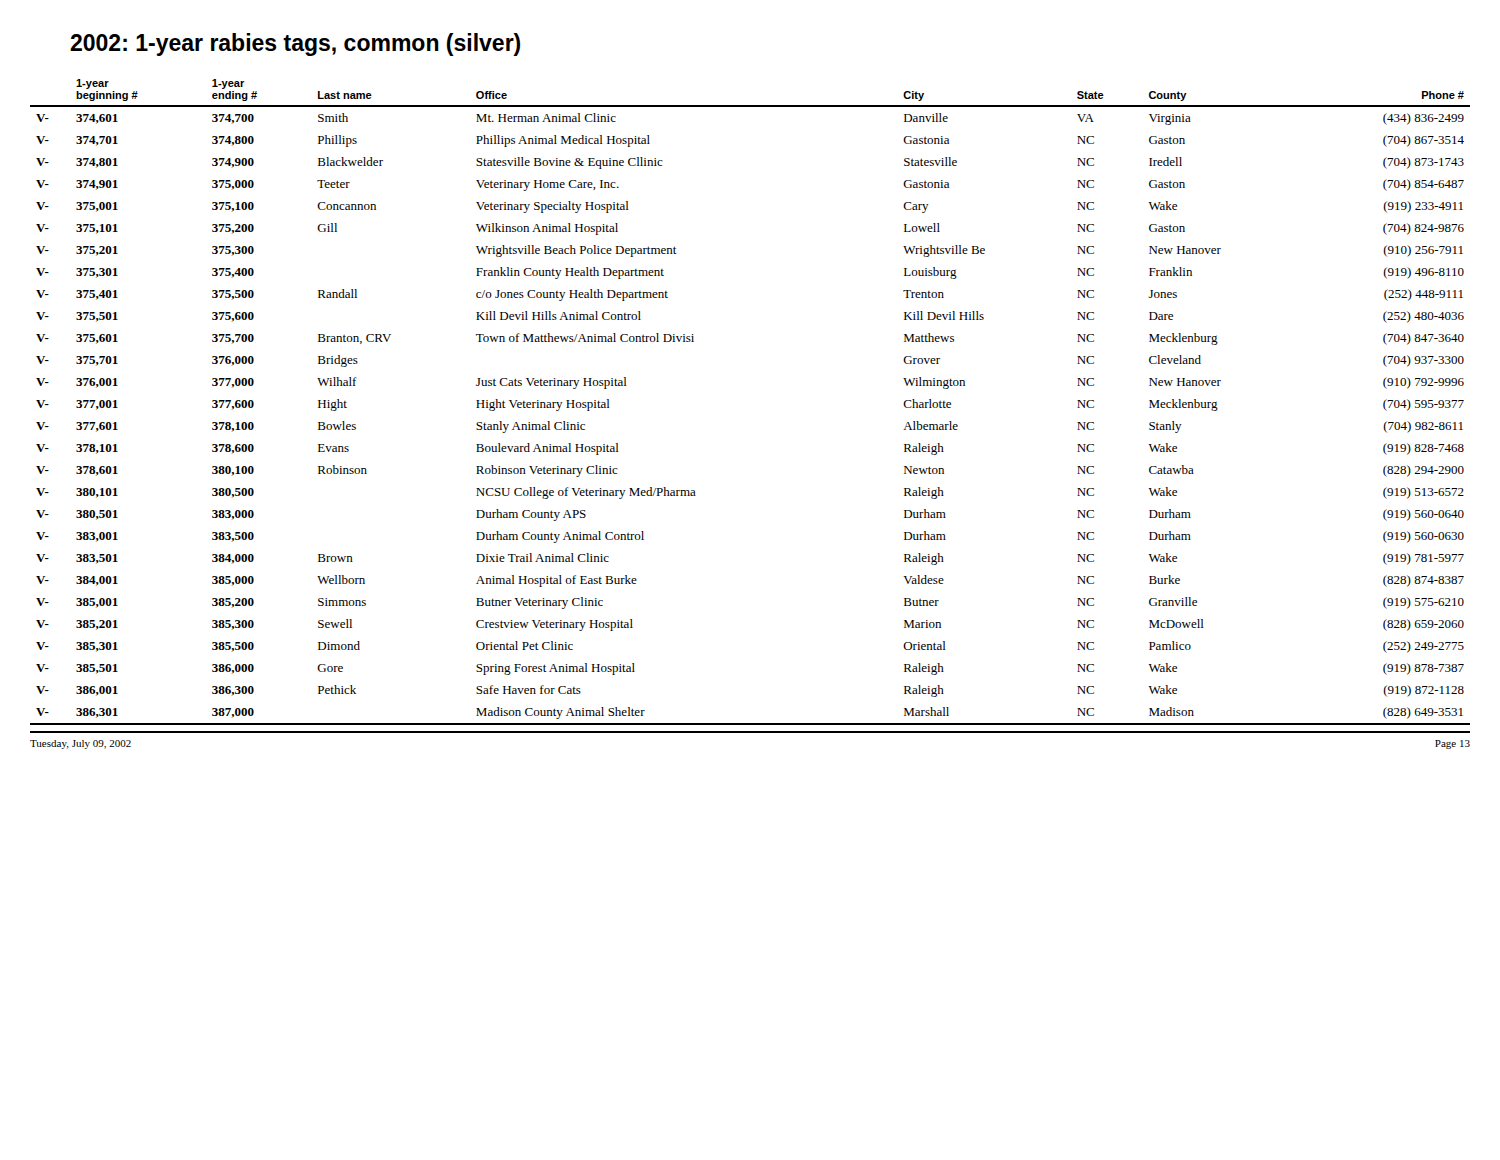2002: 1-year rabies tags, common (silver)
| | 1-year beginning # | 1-year ending # | Last name | Office | City | State | County | Phone # |
| --- | --- | --- | --- | --- | --- | --- | --- | --- |
| V- | 374,601 | 374,700 | Smith | Mt. Herman Animal Clinic | Danville | VA | Virginia | (434) 836-2499 |
| V- | 374,701 | 374,800 | Phillips | Phillips Animal Medical Hospital | Gastonia | NC | Gaston | (704) 867-3514 |
| V- | 374,801 | 374,900 | Blackwelder | Statesville Bovine & Equine Cllinic | Statesville | NC | Iredell | (704) 873-1743 |
| V- | 374,901 | 375,000 | Teeter | Veterinary Home Care, Inc. | Gastonia | NC | Gaston | (704) 854-6487 |
| V- | 375,001 | 375,100 | Concannon | Veterinary Specialty Hospital | Cary | NC | Wake | (919) 233-4911 |
| V- | 375,101 | 375,200 | Gill | Wilkinson Animal Hospital | Lowell | NC | Gaston | (704) 824-9876 |
| V- | 375,201 | 375,300 | | Wrightsville Beach Police Department | Wrightsville Be | NC | New Hanover | (910) 256-7911 |
| V- | 375,301 | 375,400 | | Franklin County Health Department | Louisburg | NC | Franklin | (919) 496-8110 |
| V- | 375,401 | 375,500 | Randall | c/o Jones County Health Department | Trenton | NC | Jones | (252) 448-9111 |
| V- | 375,501 | 375,600 | | Kill Devil Hills Animal Control | Kill Devil Hills | NC | Dare | (252) 480-4036 |
| V- | 375,601 | 375,700 | Branton, CRV | Town of Matthews/Animal Control Divisi | Matthews | NC | Mecklenburg | (704) 847-3640 |
| V- | 375,701 | 376,000 | Bridges | | Grover | NC | Cleveland | (704) 937-3300 |
| V- | 376,001 | 377,000 | Wilhalf | Just Cats Veterinary Hospital | Wilmington | NC | New Hanover | (910) 792-9996 |
| V- | 377,001 | 377,600 | Hight | Hight Veterinary Hospital | Charlotte | NC | Mecklenburg | (704) 595-9377 |
| V- | 377,601 | 378,100 | Bowles | Stanly Animal Clinic | Albemarle | NC | Stanly | (704) 982-8611 |
| V- | 378,101 | 378,600 | Evans | Boulevard Animal Hospital | Raleigh | NC | Wake | (919) 828-7468 |
| V- | 378,601 | 380,100 | Robinson | Robinson Veterinary Clinic | Newton | NC | Catawba | (828) 294-2900 |
| V- | 380,101 | 380,500 | | NCSU College of Veterinary Med/Pharma | Raleigh | NC | Wake | (919) 513-6572 |
| V- | 380,501 | 383,000 | | Durham County APS | Durham | NC | Durham | (919) 560-0640 |
| V- | 383,001 | 383,500 | | Durham County Animal Control | Durham | NC | Durham | (919) 560-0630 |
| V- | 383,501 | 384,000 | Brown | Dixie Trail Animal Clinic | Raleigh | NC | Wake | (919) 781-5977 |
| V- | 384,001 | 385,000 | Wellborn | Animal Hospital of East Burke | Valdese | NC | Burke | (828) 874-8387 |
| V- | 385,001 | 385,200 | Simmons | Butner Veterinary Clinic | Butner | NC | Granville | (919) 575-6210 |
| V- | 385,201 | 385,300 | Sewell | Crestview Veterinary Hospital | Marion | NC | McDowell | (828) 659-2060 |
| V- | 385,301 | 385,500 | Dimond | Oriental Pet Clinic | Oriental | NC | Pamlico | (252) 249-2775 |
| V- | 385,501 | 386,000 | Gore | Spring Forest Animal Hospital | Raleigh | NC | Wake | (919) 878-7387 |
| V- | 386,001 | 386,300 | Pethick | Safe Haven for Cats | Raleigh | NC | Wake | (919) 872-1128 |
| V- | 386,301 | 387,000 | | Madison County Animal Shelter | Marshall | NC | Madison | (828) 649-3531 |
Tuesday, July 09, 2002 Page 13